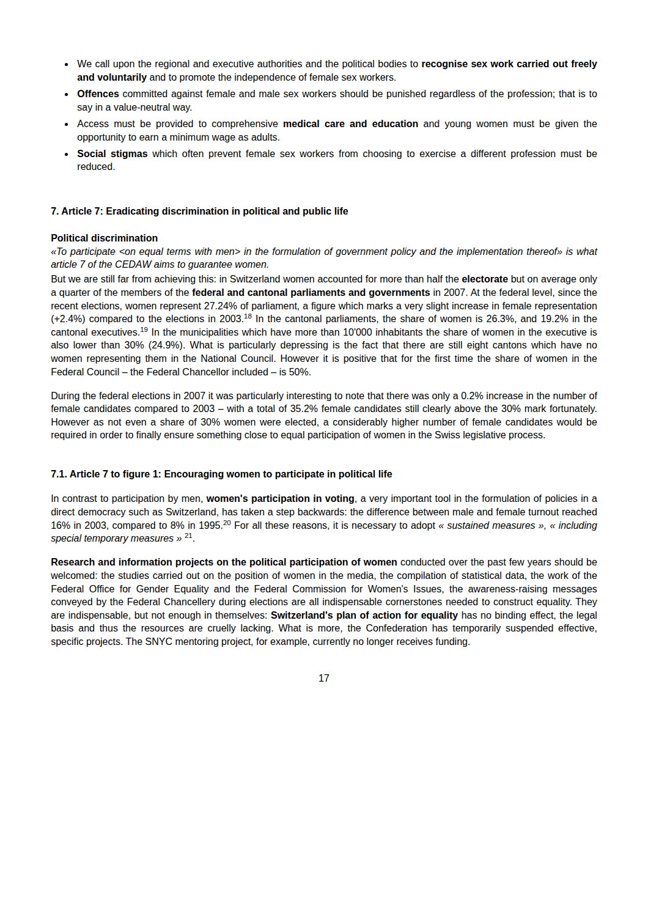We call upon the regional and executive authorities and the political bodies to recognise sex work carried out freely and voluntarily and to promote the independence of female sex workers.
Offences committed against female and male sex workers should be punished regardless of the profession; that is to say in a value-neutral way.
Access must be provided to comprehensive medical care and education and young women must be given the opportunity to earn a minimum wage as adults.
Social stigmas which often prevent female sex workers from choosing to exercise a different profession must be reduced.
7. Article 7: Eradicating discrimination in political and public life
Political discrimination
«To participate <on equal terms with men> in the formulation of government policy and the implementation thereof» is what article 7 of the CEDAW aims to guarantee women.
But we are still far from achieving this: in Switzerland women accounted for more than half the electorate but on average only a quarter of the members of the federal and cantonal parliaments and governments in 2007. At the federal level, since the recent elections, women represent 27.24% of parliament, a figure which marks a very slight increase in female representation (+2.4%) compared to the elections in 2003.18 In the cantonal parliaments, the share of women is 26.3%, and 19.2% in the cantonal executives.19 In the municipalities which have more than 10'000 inhabitants the share of women in the executive is also lower than 30% (24.9%). What is particularly depressing is the fact that there are still eight cantons which have no women representing them in the National Council. However it is positive that for the first time the share of women in the Federal Council – the Federal Chancellor included – is 50%.
During the federal elections in 2007 it was particularly interesting to note that there was only a 0.2% increase in the number of female candidates compared to 2003 – with a total of 35.2% female candidates still clearly above the 30% mark fortunately. However as not even a share of 30% women were elected, a considerably higher number of female candidates would be required in order to finally ensure something close to equal participation of women in the Swiss legislative process.
7.1. Article 7 to figure 1: Encouraging women to participate in political life
In contrast to participation by men, women's participation in voting, a very important tool in the formulation of policies in a direct democracy such as Switzerland, has taken a step backwards: the difference between male and female turnout reached 16% in 2003, compared to 8% in 1995.20 For all these reasons, it is necessary to adopt « sustained measures », « including special temporary measures » 21.
Research and information projects on the political participation of women conducted over the past few years should be welcomed: the studies carried out on the position of women in the media, the compilation of statistical data, the work of the Federal Office for Gender Equality and the Federal Commission for Women's Issues, the awareness-raising messages conveyed by the Federal Chancellery during elections are all indispensable cornerstones needed to construct equality. They are indispensable, but not enough in themselves: Switzerland's plan of action for equality has no binding effect, the legal basis and thus the resources are cruelly lacking. What is more, the Confederation has temporarily suspended effective, specific projects. The SNYC mentoring project, for example, currently no longer receives funding.
17